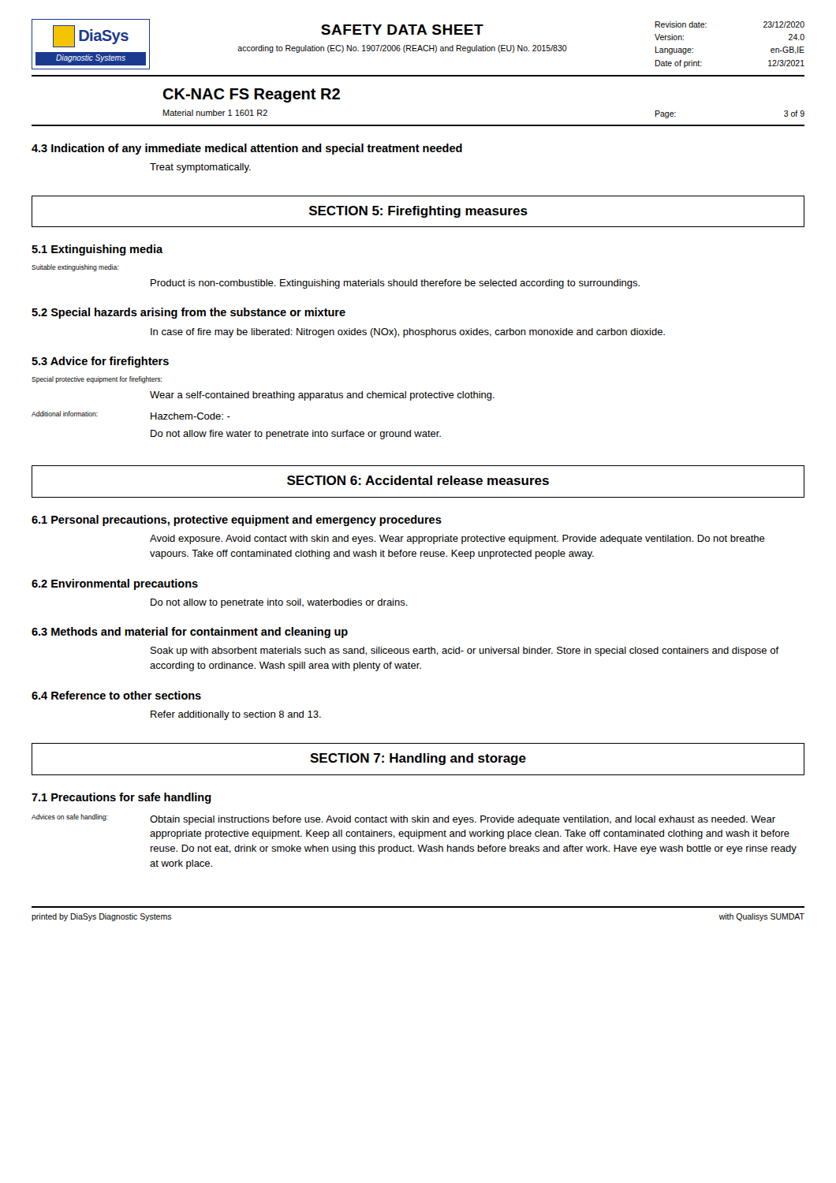DiaSys
Diagnostic Systems
SAFETY DATA SHEET
according to Regulation (EC) No. 1907/2006 (REACH) and Regulation (EU) No. 2015/830
| Revision date: | 23/12/2020 |
| Version: | 24.0 |
| Language: | en-GB,IE |
| Date of print: | 12/3/2021 |
CK-NAC FS Reagent R2
Material number 1 1601 R2
Page: 3 of 9
4.3 Indication of any immediate medical attention and special treatment needed
Treat symptomatically.
SECTION 5: Firefighting measures
5.1 Extinguishing media
Suitable extinguishing media:
Product is non-combustible. Extinguishing materials should therefore be selected according to surroundings.
5.2 Special hazards arising from the substance or mixture
In case of fire may be liberated: Nitrogen oxides (NOx), phosphorus oxides, carbon monoxide and carbon dioxide.
5.3 Advice for firefighters
Special protective equipment for firefighters:
Wear a self-contained breathing apparatus and chemical protective clothing.
Additional information:
Hazchem-Code: -
Do not allow fire water to penetrate into surface or ground water.
SECTION 6: Accidental release measures
6.1 Personal precautions, protective equipment and emergency procedures
Avoid exposure. Avoid contact with skin and eyes. Wear appropriate protective equipment. Provide adequate ventilation. Do not breathe vapours. Take off contaminated clothing and wash it before reuse. Keep unprotected people away.
6.2 Environmental precautions
Do not allow to penetrate into soil, waterbodies or drains.
6.3 Methods and material for containment and cleaning up
Soak up with absorbent materials such as sand, siliceous earth, acid- or universal binder. Store in special closed containers and dispose of according to ordinance. Wash spill area with plenty of water.
6.4 Reference to other sections
Refer additionally to section 8 and 13.
SECTION 7: Handling and storage
7.1 Precautions for safe handling
Advices on safe handling:
Obtain special instructions before use. Avoid contact with skin and eyes. Provide adequate ventilation, and local exhaust as needed. Wear appropriate protective equipment. Keep all containers, equipment and working place clean. Take off contaminated clothing and wash it before reuse. Do not eat, drink or smoke when using this product. Wash hands before breaks and after work. Have eye wash bottle or eye rinse ready at work place.
printed by DiaSys Diagnostic Systems
with Qualisys SUMDAT